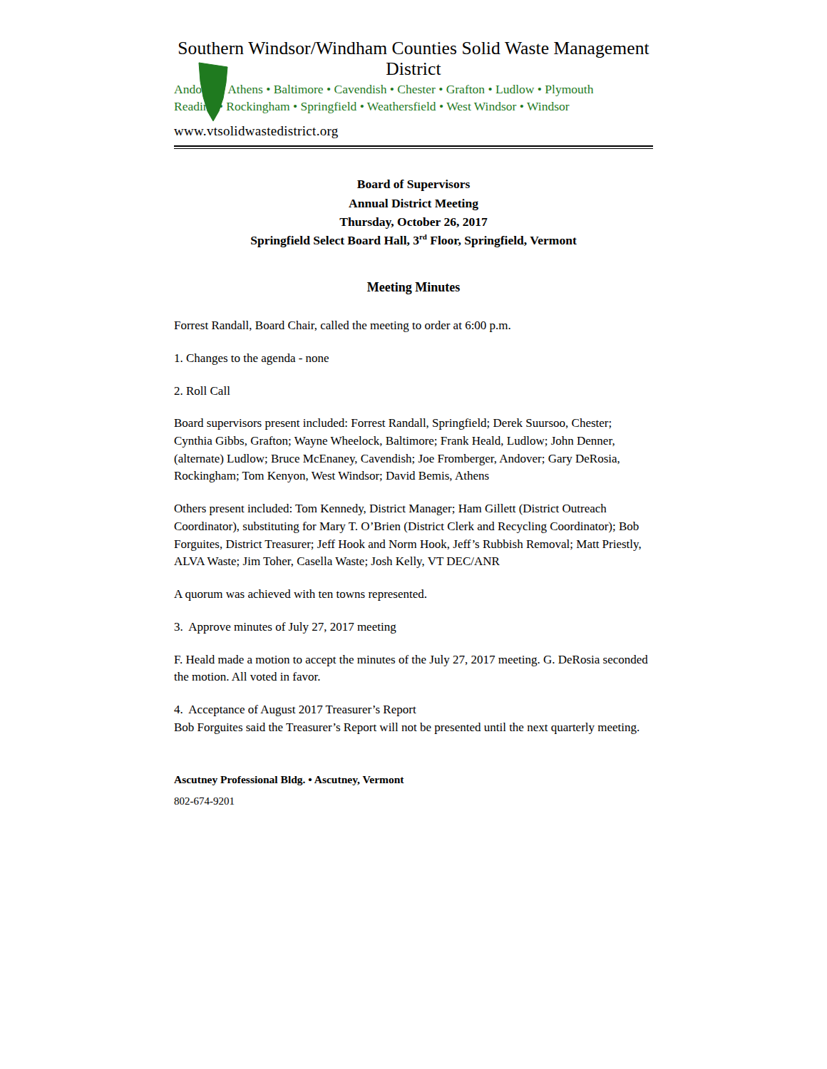Southern Windsor/Windham Counties Solid Waste Management District
Andover • Athens • Baltimore • Cavendish • Chester • Grafton • Ludlow • Plymouth
Reading • Rockingham • Springfield • Weathersfield • West Windsor • Windsor
www.vtsolidwastedistrict.org
Board of Supervisors
Annual District Meeting
Thursday, October 26, 2017
Springfield Select Board Hall, 3rd Floor, Springfield, Vermont
Meeting Minutes
Forrest Randall, Board Chair, called the meeting to order at 6:00 p.m.
1. Changes to the agenda - none
2. Roll Call
Board supervisors present included: Forrest Randall, Springfield; Derek Suursoo, Chester; Cynthia Gibbs, Grafton; Wayne Wheelock, Baltimore; Frank Heald, Ludlow; John Denner, (alternate) Ludlow; Bruce McEnaney, Cavendish; Joe Fromberger, Andover; Gary DeRosia, Rockingham; Tom Kenyon, West Windsor; David Bemis, Athens
Others present included: Tom Kennedy, District Manager; Ham Gillett (District Outreach Coordinator), substituting for Mary T. O’Brien (District Clerk and Recycling Coordinator); Bob Forguites, District Treasurer; Jeff Hook and Norm Hook, Jeff’s Rubbish Removal; Matt Priestly, ALVA Waste; Jim Toher, Casella Waste; Josh Kelly, VT DEC/ANR
A quorum was achieved with ten towns represented.
3. Approve minutes of July 27, 2017 meeting
F. Heald made a motion to accept the minutes of the July 27, 2017 meeting. G. DeRosia seconded the motion. All voted in favor.
4. Acceptance of August 2017 Treasurer’s Report
Bob Forguites said the Treasurer’s Report will not be presented until the next quarterly meeting.
Ascutney Professional Bldg. • Ascutney, Vermont
802-674-9201